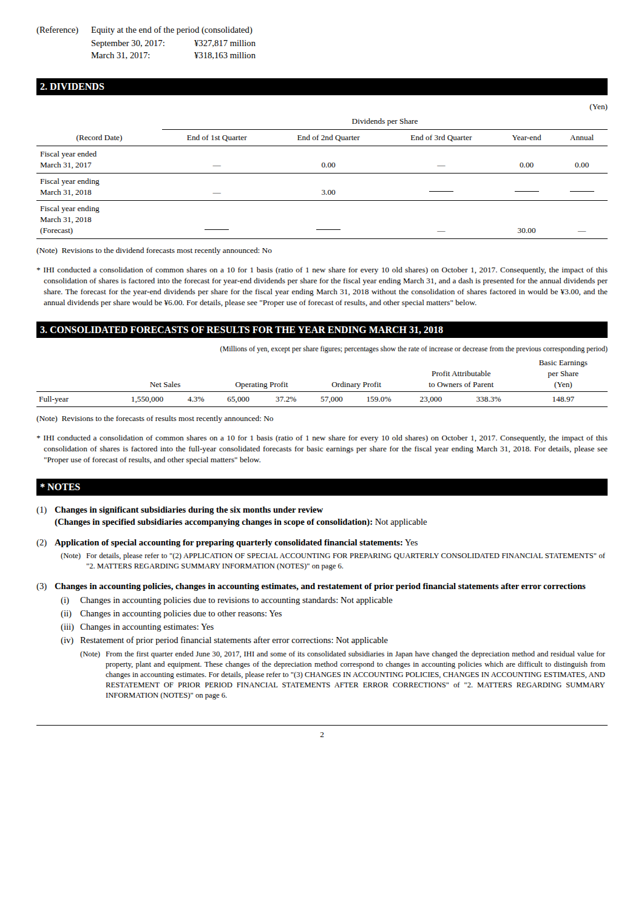(Reference)
Equity at the end of the period (consolidated)
September 30, 2017:¥327,817 million
March 31, 2017:¥318,163 million
2. DIVIDENDS
(Yen)
| | Dividends per Share |
| (Record Date) | End of 1st Quarter | End of 2nd Quarter | End of 3rd Quarter | Year-end | Annual |
| Fiscal year ended March 31, 2017 | — | 0.00 | — | 0.00 | 0.00 |
| Fiscal year ending March 31, 2018 | — | 3.00 | | | |
| Fiscal year ending March 31, 2018 (Forecast) | | | — | 30.00 | — |
(Note) Revisions to the dividend forecasts most recently announced: No
* IHI conducted a consolidation of common shares on a 10 for 1 basis (ratio of 1 new share for every 10 old shares) on October 1, 2017. Consequently, the impact of this consolidation of shares is factored into the forecast for year-end dividends per share for the fiscal year ending March 31, and a dash is presented for the annual dividends per share. The forecast for the year-end dividends per share for the fiscal year ending March 31, 2018 without the consolidation of shares factored in would be ¥3.00, and the annual dividends per share would be ¥6.00. For details, please see "Proper use of forecast of results, and other special matters" below.
3. CONSOLIDATED FORECASTS OF RESULTS FOR THE YEAR ENDING MARCH 31, 2018
(Millions of yen, except per share figures; percentages show the rate of increase or decrease from the previous corresponding period)
| | Net Sales | Operating Profit | Ordinary Profit | Profit Attributable to Owners of Parent | Basic Earnings per Share (Yen) |
| --- | --- | --- | --- | --- | --- |
| Full-year | 1,550,000 | 4.3% | 65,000 | 37.2% | 57,000 | 159.0% | 23,000 | 338.3% | 148.97 |
(Note) Revisions to the forecasts of results most recently announced: No
* IHI conducted a consolidation of common shares on a 10 for 1 basis (ratio of 1 new share for every 10 old shares) on October 1, 2017. Consequently, the impact of this consolidation of shares is factored into the full-year consolidated forecasts for basic earnings per share for the fiscal year ending March 31, 2018. For details, please see "Proper use of forecast of results, and other special matters" below.
* NOTES
(1) Changes in significant subsidiaries during the six months under review
(Changes in specified subsidiaries accompanying changes in scope of consolidation): Not applicable
(2) Application of special accounting for preparing quarterly consolidated financial statements: Yes
(Note) For details, please refer to "(2) APPLICATION OF SPECIAL ACCOUNTING FOR PREPARING QUARTERLY CONSOLIDATED FINANCIAL STATEMENTS" of "2. MATTERS REGARDING SUMMARY INFORMATION (NOTES)" on page 6.
(3) Changes in accounting policies, changes in accounting estimates, and restatement of prior period financial statements after error corrections
(i) Changes in accounting policies due to revisions to accounting standards: Not applicable
(ii) Changes in accounting policies due to other reasons: Yes
(iii) Changes in accounting estimates: Yes
(iv) Restatement of prior period financial statements after error corrections: Not applicable
(Note) From the first quarter ended June 30, 2017, IHI and some of its consolidated subsidiaries in Japan have changed the depreciation method and residual value for property, plant and equipment. These changes of the depreciation method correspond to changes in accounting policies which are difficult to distinguish from changes in accounting estimates. For details, please refer to "(3) CHANGES IN ACCOUNTING POLICIES, CHANGES IN ACCOUNTING ESTIMATES, AND RESTATEMENT OF PRIOR PERIOD FINANCIAL STATEMENTS AFTER ERROR CORRECTIONS" of "2. MATTERS REGARDING SUMMARY INFORMATION (NOTES)" on page 6.
2